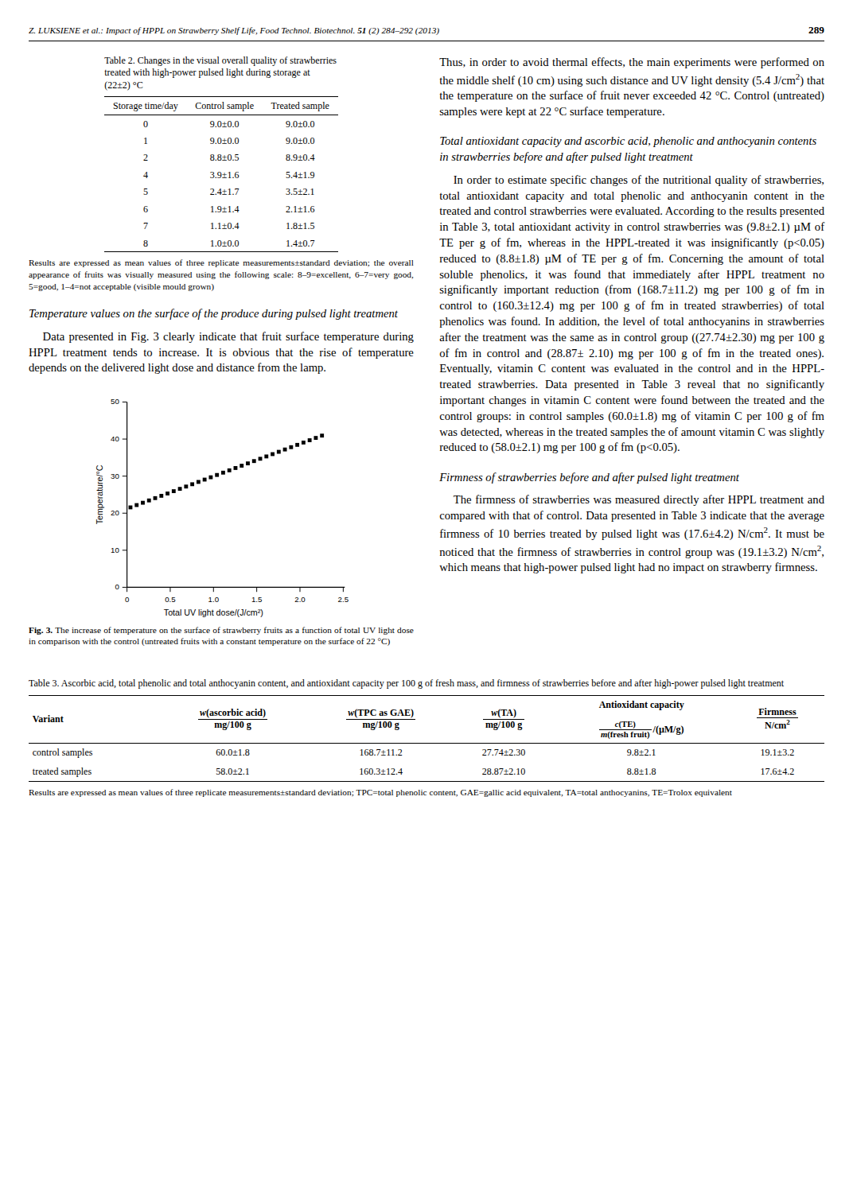Z. LUKSIENE et al.: Impact of HPPL on Strawberry Shelf Life, Food Technol. Biotechnol. 51 (2) 284–292 (2013) 289
Table 2. Changes in the visual overall quality of strawberries treated with high-power pulsed light during storage at (22±2) °C
| Storage time/day | Control sample | Treated sample |
| --- | --- | --- |
| 0 | 9.0±0.0 | 9.0±0.0 |
| 1 | 9.0±0.0 | 9.0±0.0 |
| 2 | 8.8±0.5 | 8.9±0.4 |
| 4 | 3.9±1.6 | 5.4±1.9 |
| 5 | 2.4±1.7 | 3.5±2.1 |
| 6 | 1.9±1.4 | 2.1±1.6 |
| 7 | 1.1±0.4 | 1.8±1.5 |
| 8 | 1.0±0.0 | 1.4±0.7 |
Results are expressed as mean values of three replicate measurements±standard deviation; the overall appearance of fruits was visually measured using the following scale: 8–9=excellent, 6–7=very good, 5=good, 1–4=not acceptable (visible mould grown)
Temperature values on the surface of the produce during pulsed light treatment
Data presented in Fig. 3 clearly indicate that fruit surface temperature during HPPL treatment tends to increase. It is obvious that the rise of temperature depends on the delivered light dose and distance from the lamp.
0 10 20 30 40 50 0 0.5 1.0 1.5 2.0 2.5 Total UV light dose/(J/cm²) Temperature/°C
Fig. 3. The increase of temperature on the surface of strawberry fruits as a function of total UV light dose in comparison with the control (untreated fruits with a constant temperature on the surface of 22 °C)
Thus, in order to avoid thermal effects, the main experiments were performed on the middle shelf (10 cm) using such distance and UV light density (5.4 J/cm2) that the temperature on the surface of fruit never exceeded 42 °C. Control (untreated) samples were kept at 22 °C surface temperature.
Total antioxidant capacity and ascorbic acid, phenolic and anthocyanin contents in strawberries before and after pulsed light treatment
In order to estimate specific changes of the nutritional quality of strawberries, total antioxidant capacity and total phenolic and anthocyanin content in the treated and control strawberries were evaluated. According to the results presented in Table 3, total antioxidant activity in control strawberries was (9.8±2.1) µM of TE per g of fm, whereas in the HPPL-treated it was insignificantly (p<0.05) reduced to (8.8±1.8) µM of TE per g of fm. Concerning the amount of total soluble phenolics, it was found that immediately after HPPL treatment no significantly important reduction (from (168.7±11.2) mg per 100 g of fm in control to (160.3±12.4) mg per 100 g of fm in treated strawberries) of total phenolics was found. In addition, the level of total anthocyanins in strawberries after the treatment was the same as in control group ((27.74±2.30) mg per 100 g of fm in control and (28.87± 2.10) mg per 100 g of fm in the treated ones). Eventually, vitamin C content was evaluated in the control and in the HPPL-treated strawberries. Data presented in Table 3 reveal that no significantly important changes in vitamin C content were found between the treated and the control groups: in control samples (60.0±1.8) mg of vitamin C per 100 g of fm was detected, whereas in the treated samples the of amount vitamin C was slightly reduced to (58.0±2.1) mg per 100 g of fm (p<0.05).
Firmness of strawberries before and after pulsed light treatment
The firmness of strawberries was measured directly after HPPL treatment and compared with that of control. Data presented in Table 3 indicate that the average firmness of 10 berries treated by pulsed light was (17.6±4.2) N/cm2. It must be noticed that the firmness of strawberries in control group was (19.1±3.2) N/cm2, which means that high-power pulsed light had no impact on strawberry firmness.
Table 3. Ascorbic acid, total phenolic and total anthocyanin content, and antioxidant capacity per 100 g of fresh mass, and firmness of strawberries before and after high-power pulsed light treatment
| Variant | w (ascorbic acid) mg/100 g | w (TPC as GAE) mg/100 g | w (TA) mg/100 g | Antioxidant capacity | Firmness N/cm 2 |
| --- | --- | --- | --- | --- | --- |
| c (TE) m (fresh fruit) /(µM/g) |
| control samples | 60.0±1.8 | 168.7±11.2 | 27.74±2.30 | 9.8±2.1 | 19.1±3.2 |
| treated samples | 58.0±2.1 | 160.3±12.4 | 28.87±2.10 | 8.8±1.8 | 17.6±4.2 |
Results are expressed as mean values of three replicate measurements±standard deviation; TPC=total phenolic content, GAE=gallic acid equivalent, TA=total anthocyanins, TE=Trolox equivalent